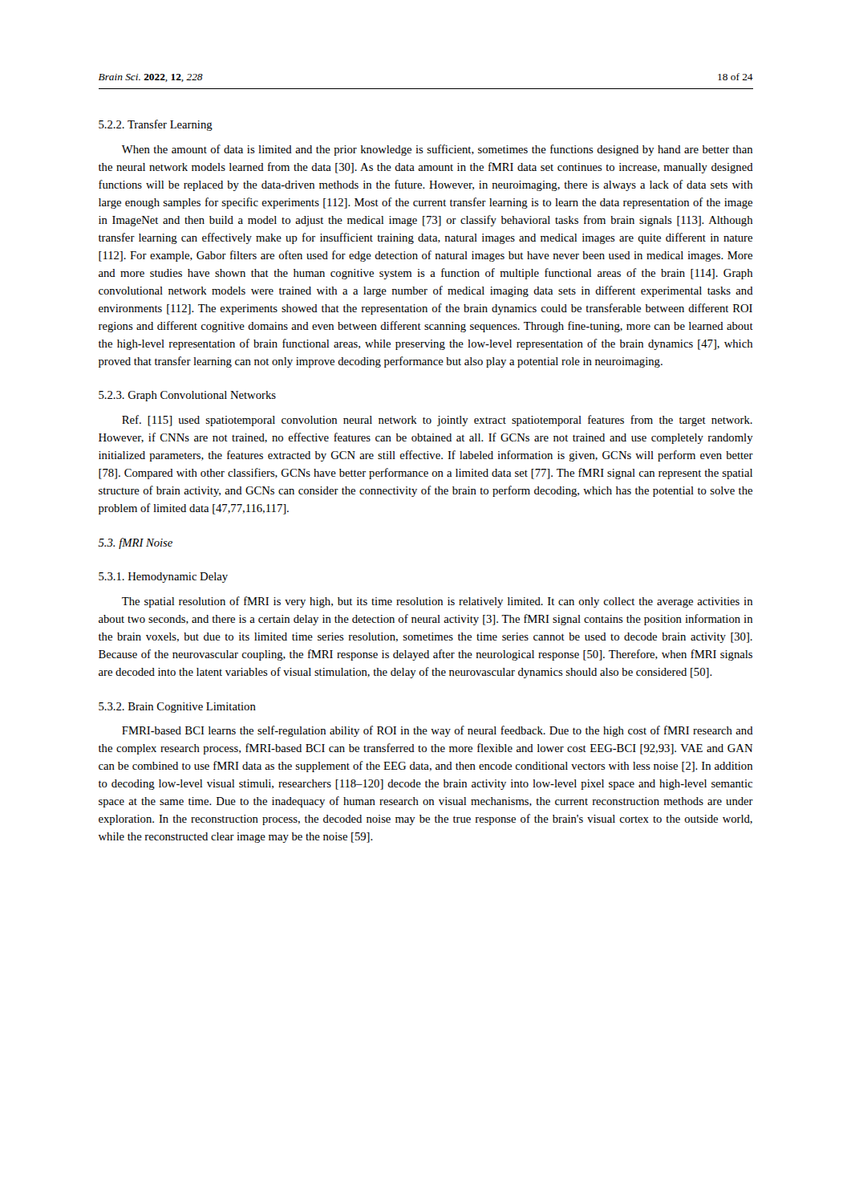Brain Sci. 2022, 12, 228 18 of 24
5.2.2. Transfer Learning
When the amount of data is limited and the prior knowledge is sufficient, sometimes the functions designed by hand are better than the neural network models learned from the data [30]. As the data amount in the fMRI data set continues to increase, manually designed functions will be replaced by the data-driven methods in the future. However, in neuroimaging, there is always a lack of data sets with large enough samples for specific experiments [112]. Most of the current transfer learning is to learn the data representation of the image in ImageNet and then build a model to adjust the medical image [73] or classify behavioral tasks from brain signals [113]. Although transfer learning can effectively make up for insufficient training data, natural images and medical images are quite different in nature [112]. For example, Gabor filters are often used for edge detection of natural images but have never been used in medical images. More and more studies have shown that the human cognitive system is a function of multiple functional areas of the brain [114]. Graph convolutional network models were trained with a a large number of medical imaging data sets in different experimental tasks and environments [112]. The experiments showed that the representation of the brain dynamics could be transferable between different ROI regions and different cognitive domains and even between different scanning sequences. Through fine-tuning, more can be learned about the high-level representation of brain functional areas, while preserving the low-level representation of the brain dynamics [47], which proved that transfer learning can not only improve decoding performance but also play a potential role in neuroimaging.
5.2.3. Graph Convolutional Networks
Ref. [115] used spatiotemporal convolution neural network to jointly extract spatiotemporal features from the target network. However, if CNNs are not trained, no effective features can be obtained at all. If GCNs are not trained and use completely randomly initialized parameters, the features extracted by GCN are still effective. If labeled information is given, GCNs will perform even better [78]. Compared with other classifiers, GCNs have better performance on a limited data set [77]. The fMRI signal can represent the spatial structure of brain activity, and GCNs can consider the connectivity of the brain to perform decoding, which has the potential to solve the problem of limited data [47,77,116,117].
5.3. fMRI Noise
5.3.1. Hemodynamic Delay
The spatial resolution of fMRI is very high, but its time resolution is relatively limited. It can only collect the average activities in about two seconds, and there is a certain delay in the detection of neural activity [3]. The fMRI signal contains the position information in the brain voxels, but due to its limited time series resolution, sometimes the time series cannot be used to decode brain activity [30]. Because of the neurovascular coupling, the fMRI response is delayed after the neurological response [50]. Therefore, when fMRI signals are decoded into the latent variables of visual stimulation, the delay of the neurovascular dynamics should also be considered [50].
5.3.2. Brain Cognitive Limitation
FMRI-based BCI learns the self-regulation ability of ROI in the way of neural feedback. Due to the high cost of fMRI research and the complex research process, fMRI-based BCI can be transferred to the more flexible and lower cost EEG-BCI [92,93]. VAE and GAN can be combined to use fMRI data as the supplement of the EEG data, and then encode conditional vectors with less noise [2]. In addition to decoding low-level visual stimuli, researchers [118–120] decode the brain activity into low-level pixel space and high-level semantic space at the same time. Due to the inadequacy of human research on visual mechanisms, the current reconstruction methods are under exploration. In the reconstruction process, the decoded noise may be the true response of the brain's visual cortex to the outside world, while the reconstructed clear image may be the noise [59].